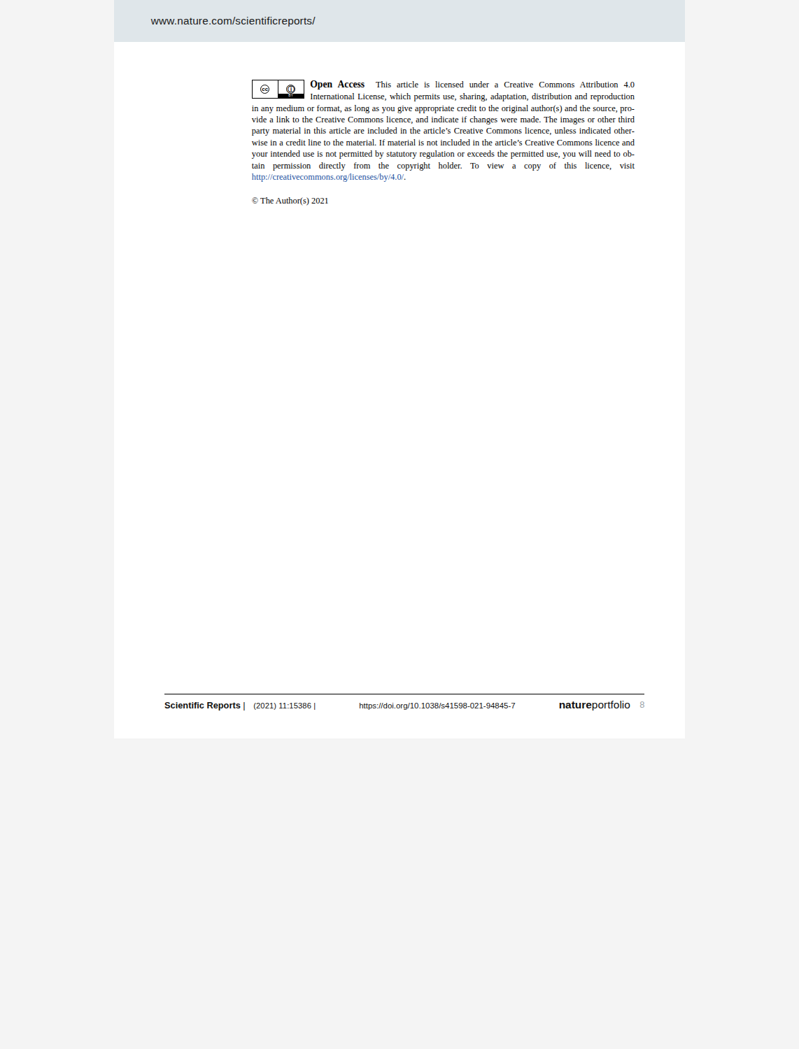www.nature.com/scientificreports/
cc BY ⓘ BY Open Access This article is licensed under a Creative Commons Attribution 4.0 International License, which permits use, sharing, adaptation, distribution and reproduction in any medium or format, as long as you give appropriate credit to the original author(s) and the source, provide a link to the Creative Commons licence, and indicate if changes were made. The images or other third party material in this article are included in the article’s Creative Commons licence, unless indicated otherwise in a credit line to the material. If material is not included in the article’s Creative Commons licence and your intended use is not permitted by statutory regulation or exceeds the permitted use, you will need to obtain permission directly from the copyright holder. To view a copy of this licence, visit http://creativecommons.org/licenses/by/4.0/.
© The Author(s) 2021
Scientific Reports | (2021) 11:15386 |
https://doi.org/10.1038/s41598-021-94845-7
nature portfolio 8